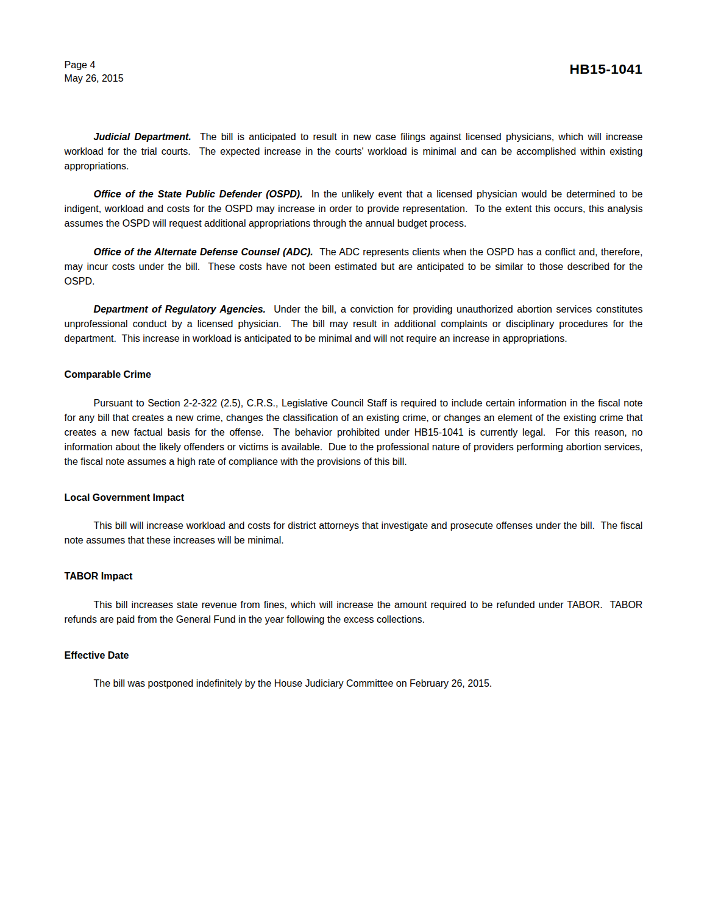Page 4
May 26, 2015
HB15-1041
Judicial Department. The bill is anticipated to result in new case filings against licensed physicians, which will increase workload for the trial courts. The expected increase in the courts' workload is minimal and can be accomplished within existing appropriations.
Office of the State Public Defender (OSPD). In the unlikely event that a licensed physician would be determined to be indigent, workload and costs for the OSPD may increase in order to provide representation. To the extent this occurs, this analysis assumes the OSPD will request additional appropriations through the annual budget process.
Office of the Alternate Defense Counsel (ADC). The ADC represents clients when the OSPD has a conflict and, therefore, may incur costs under the bill. These costs have not been estimated but are anticipated to be similar to those described for the OSPD.
Department of Regulatory Agencies. Under the bill, a conviction for providing unauthorized abortion services constitutes unprofessional conduct by a licensed physician. The bill may result in additional complaints or disciplinary procedures for the department. This increase in workload is anticipated to be minimal and will not require an increase in appropriations.
Comparable Crime
Pursuant to Section 2-2-322 (2.5), C.R.S., Legislative Council Staff is required to include certain information in the fiscal note for any bill that creates a new crime, changes the classification of an existing crime, or changes an element of the existing crime that creates a new factual basis for the offense. The behavior prohibited under HB15-1041 is currently legal. For this reason, no information about the likely offenders or victims is available. Due to the professional nature of providers performing abortion services, the fiscal note assumes a high rate of compliance with the provisions of this bill.
Local Government Impact
This bill will increase workload and costs for district attorneys that investigate and prosecute offenses under the bill. The fiscal note assumes that these increases will be minimal.
TABOR Impact
This bill increases state revenue from fines, which will increase the amount required to be refunded under TABOR. TABOR refunds are paid from the General Fund in the year following the excess collections.
Effective Date
The bill was postponed indefinitely by the House Judiciary Committee on February 26, 2015.